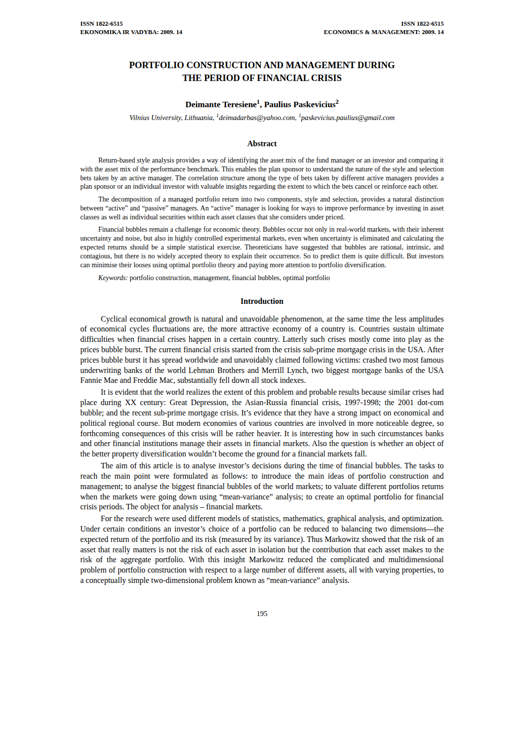ISSN 1822-6515
ISSN 1822-6515
EKONOMIKA IR VADYBA: 2009. 14
ECONOMICS & MANAGEMENT: 2009. 14
Portfolio Construction and Management During
the Period of Financial Crisis
Deimante Teresiene1, Paulius Paskevicius2
Vilnius University, Lithuania, 1deimadarbas@yahoo.com, 1paskevicius.paulius@gmail.com
Abstract
Return-based style analysis provides a way of identifying the asset mix of the fund manager or an investor and comparing it with the asset mix of the performance benchmark. This enables the plan sponsor to understand the nature of the style and selection bets taken by an active manager. The correlation structure among the type of bets taken by different active managers provides a plan sponsor or an individual investor with valuable insights regarding the extent to which the bets cancel or reinforce each other.
The decomposition of a managed portfolio return into two components, style and selection, provides a natural distinction between “active” and “passive” managers. An “active” manager is looking for ways to improve performance by investing in asset classes as well as individual securities within each asset classes that she considers under priced.
Financial bubbles remain a challenge for economic theory. Bubbles occur not only in real-world markets, with their inherent uncertainty and noise, but also in highly controlled experimental markets, even when uncertainty is eliminated and calculating the expected returns should be a simple statistical exercise. Theoreticians have suggested that bubbles are rational, intrinsic, and contagious, but there is no widely accepted theory to explain their occurrence. So to predict them is quite difficult. But investors can minimise their looses using optimal portfolio theory and paying more attention to portfolio diversification.
Keywords: portfolio construction, management, financial bubbles, optimal portfolio
Introduction
Cyclical economical growth is natural and unavoidable phenomenon, at the same time the less amplitudes of economical cycles fluctuations are, the more attractive economy of a country is. Countries sustain ultimate difficulties when financial crises happen in a certain country. Latterly such crises mostly come into play as the prices bubble burst. The current financial crisis started from the crisis sub-prime mortgage crisis in the USA. After prices bubble burst it has spread worldwide and unavoidably claimed following victims: crashed two most famous underwriting banks of the world Lehman Brothers and Merrill Lynch, two biggest mortgage banks of the USA Fannie Mae and Freddie Mac, substantially fell down all stock indexes.
It is evident that the world realizes the extent of this problem and probable results because similar crises had place during XX century: Great Depression, the Asian-Russia financial crisis, 1997-1998; the 2001 dot-com bubble; and the recent sub-prime mortgage crisis. It’s evidence that they have a strong impact on economical and political regional course. But modern economies of various countries are involved in more noticeable degree, so forthcoming consequences of this crisis will be rather heavier. It is interesting how in such circumstances banks and other financial institutions manage their assets in financial markets. Also the question is whether an object of the better property diversification wouldn’t become the ground for a financial markets fall.
The aim of this article is to analyse investor’s decisions during the time of financial bubbles. The tasks to reach the main point were formulated as follows: to introduce the main ideas of portfolio construction and management; to analyse the biggest financial bubbles of the world markets; to valuate different portfolios returns when the markets were going down using “mean-variance” analysis; to create an optimal portfolio for financial crisis periods. The object for analysis – financial markets.
For the research were used different models of statistics, mathematics, graphical analysis, and optimization. Under certain conditions an investor’s choice of a portfolio can be reduced to balancing two dimensions—the expected return of the portfolio and its risk (measured by its variance). Thus Markowitz showed that the risk of an asset that really matters is not the risk of each asset in isolation but the contribution that each asset makes to the risk of the aggregate portfolio. With this insight Markowitz reduced the complicated and multidimensional problem of portfolio construction with respect to a large number of different assets, all with varying properties, to a conceptually simple two-dimensional problem known as “mean-variance” analysis.
195